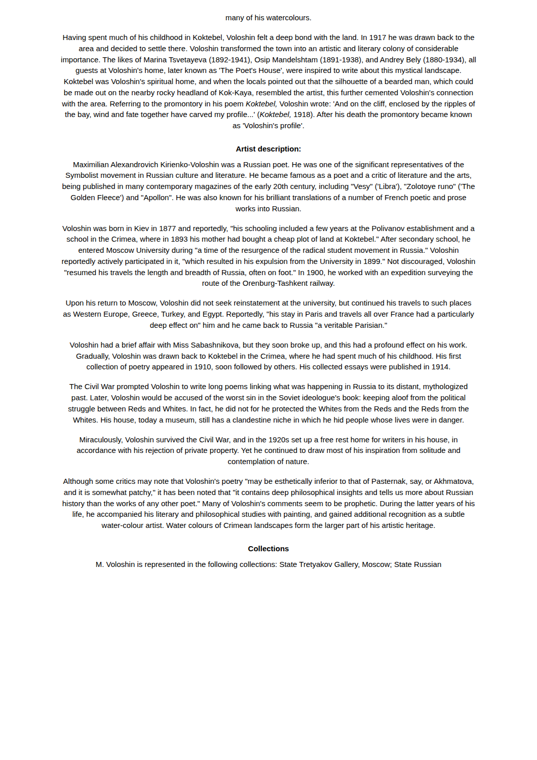many of his watercolours.
Having spent much of his childhood in Koktebel, Voloshin felt a deep bond with the land. In 1917 he was drawn back to the area and decided to settle there. Voloshin transformed the town into an artistic and literary colony of considerable importance. The likes of Marina Tsvetayeva (1892-1941), Osip Mandelshtam (1891-1938), and Andrey Bely (1880-1934), all guests at Voloshin's home, later known as 'The Poet's House', were inspired to write about this mystical landscape. Koktebel was Voloshin's spiritual home, and when the locals pointed out that the silhouette of a bearded man, which could be made out on the nearby rocky headland of Kok-Kaya, resembled the artist, this further cemented Voloshin's connection with the area. Referring to the promontory in his poem Koktebel, Voloshin wrote: 'And on the cliff, enclosed by the ripples of the bay, wind and fate together have carved my profile...' (Koktebel, 1918). After his death the promontory became known as 'Voloshin's profile'.
Artist description:
Maximilian Alexandrovich Kirienko-Voloshin was a Russian poet. He was one of the significant representatives of the Symbolist movement in Russian culture and literature. He became famous as a poet and a critic of literature and the arts, being published in many contemporary magazines of the early 20th century, including "Vesy" ('Libra'), "Zolotoye runo" ('The Golden Fleece') and "Apollon". He was also known for his brilliant translations of a number of French poetic and prose works into Russian.
Voloshin was born in Kiev in 1877 and reportedly, "his schooling included a few years at the Polivanov establishment and a school in the Crimea, where in 1893 his mother had bought a cheap plot of land at Koktebel." After secondary school, he entered Moscow University during "a time of the resurgence of the radical student movement in Russia." Voloshin reportedly actively participated in it, "which resulted in his expulsion from the University in 1899." Not discouraged, Voloshin "resumed his travels the length and breadth of Russia, often on foot." In 1900, he worked with an expedition surveying the route of the Orenburg-Tashkent railway.
Upon his return to Moscow, Voloshin did not seek reinstatement at the university, but continued his travels to such places as Western Europe, Greece, Turkey, and Egypt. Reportedly, "his stay in Paris and travels all over France had a particularly deep effect on" him and he came back to Russia "a veritable Parisian."
Voloshin had a brief affair with Miss Sabashnikova, but they soon broke up, and this had a profound effect on his work. Gradually, Voloshin was drawn back to Koktebel in the Crimea, where he had spent much of his childhood. His first collection of poetry appeared in 1910, soon followed by others. His collected essays were published in 1914.
The Civil War prompted Voloshin to write long poems linking what was happening in Russia to its distant, mythologized past. Later, Voloshin would be accused of the worst sin in the Soviet ideologue's book: keeping aloof from the political struggle between Reds and Whites. In fact, he did not for he protected the Whites from the Reds and the Reds from the Whites. His house, today a museum, still has a clandestine niche in which he hid people whose lives were in danger.
Miraculously, Voloshin survived the Civil War, and in the 1920s set up a free rest home for writers in his house, in accordance with his rejection of private property. Yet he continued to draw most of his inspiration from solitude and contemplation of nature.
Although some critics may note that Voloshin's poetry "may be esthetically inferior to that of Pasternak, say, or Akhmatova, and it is somewhat patchy," it has been noted that "it contains deep philosophical insights and tells us more about Russian history than the works of any other poet." Many of Voloshin's comments seem to be prophetic. During the latter years of his life, he accompanied his literary and philosophical studies with painting, and gained additional recognition as a subtle water-colour artist. Water colours of Crimean landscapes form the larger part of his artistic heritage.
Collections
M. Voloshin is represented in the following collections: State Tretyakov Gallery, Moscow; State Russian